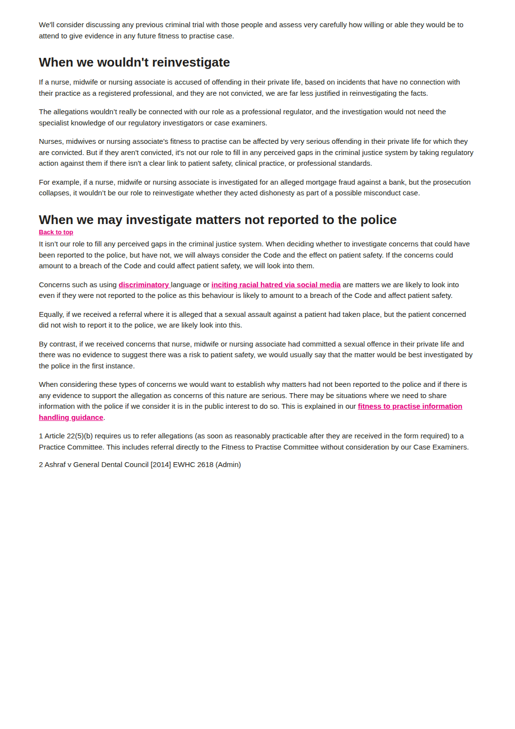We'll consider discussing any previous criminal trial with those people and assess very carefully how willing or able they would be to attend to give evidence in any future fitness to practise case.
When we wouldn't reinvestigate
If a nurse, midwife or nursing associate is accused of offending in their private life, based on incidents that have no connection with their practice as a registered professional, and they are not convicted, we are far less justified in reinvestigating the facts.
The allegations wouldn’t really be connected with our role as a professional regulator, and the investigation would not need the specialist knowledge of our regulatory investigators or case examiners.
Nurses, midwives or nursing associate's fitness to practise can be affected by very serious offending in their private life for which they are convicted. But if they aren't convicted, it's not our role to fill in any perceived gaps in the criminal justice system by taking regulatory action against them if there isn't a clear link to patient safety, clinical practice, or professional standards.
For example, if a nurse, midwife or nursing associate is investigated for an alleged mortgage fraud against a bank, but the prosecution collapses, it wouldn’t be our role to reinvestigate whether they acted dishonesty as part of a possible misconduct case.
When we may investigate matters not reported to the police
Back to top
It isn’t our role to fill any perceived gaps in the criminal justice system. When deciding whether to investigate concerns that could have been reported to the police, but have not, we will always consider the Code and the effect on patient safety. If the concerns could amount to a breach of the Code and could affect patient safety, we will look into them.
Concerns such as using discriminatory language or inciting racial hatred via social media are matters we are likely to look into even if they were not reported to the police as this behaviour is likely to amount to a breach of the Code and affect patient safety.
Equally, if we received a referral where it is alleged that a sexual assault against a patient had taken place, but the patient concerned did not wish to report it to the police, we are likely look into this.
By contrast, if we received concerns that nurse, midwife or nursing associate had committed a sexual offence in their private life and there was no evidence to suggest there was a risk to patient safety, we would usually say that the matter would be best investigated by the police in the first instance.
When considering these types of concerns we would want to establish why matters had not been reported to the police and if there is any evidence to support the allegation as concerns of this nature are serious. There may be situations where we need to share information with the police if we consider it is in the public interest to do so. This is explained in our fitness to practise information handling guidance.
1 Article 22(5)(b) requires us to refer allegations (as soon as reasonably practicable after they are received in the form required) to a Practice Committee. This includes referral directly to the Fitness to Practise Committee without consideration by our Case Examiners.
2 Ashraf v General Dental Council [2014] EWHC 2618 (Admin)